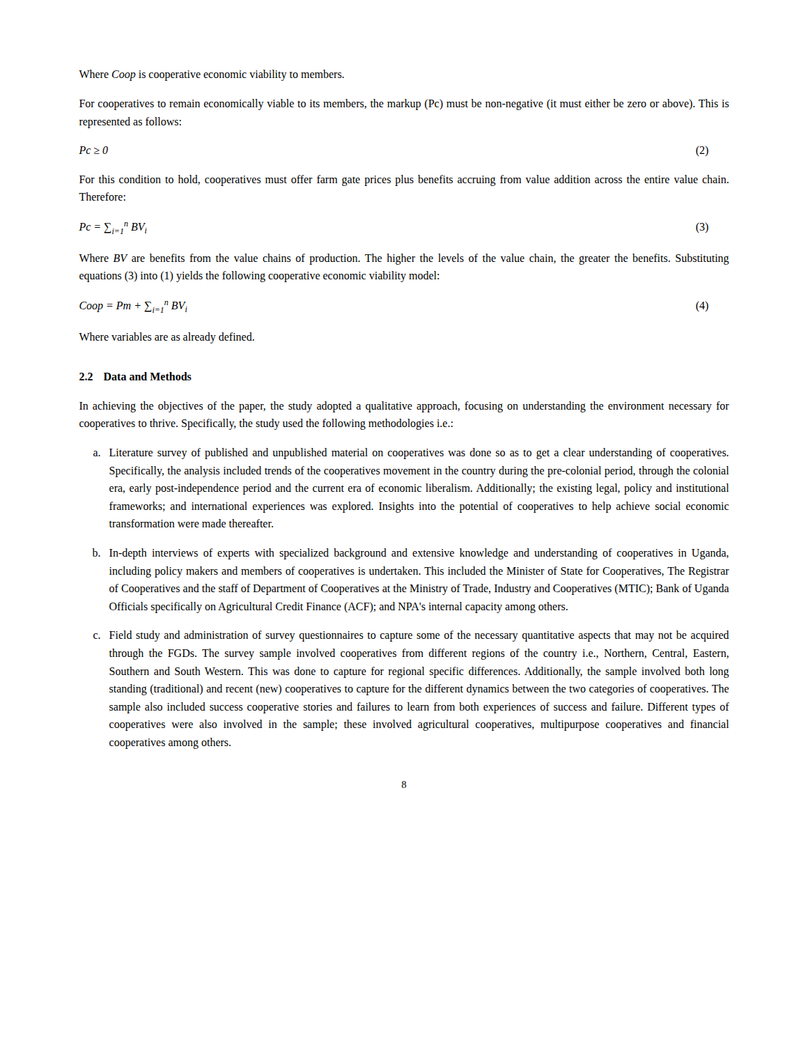Where Coop is cooperative economic viability to members.
For cooperatives to remain economically viable to its members, the markup (Pc) must be non-negative (it must either be zero or above). This is represented as follows:
Pc ≥ 0 (2)
For this condition to hold, cooperatives must offer farm gate prices plus benefits accruing from value addition across the entire value chain. Therefore:
Pc = ∑i=1n BVi (3)
Where BV are benefits from the value chains of production. The higher the levels of the value chain, the greater the benefits. Substituting equations (3) into (1) yields the following cooperative economic viability model:
Coop = Pm + ∑i=1n BVi (4)
Where variables are as already defined.
2.2 Data and Methods
In achieving the objectives of the paper, the study adopted a qualitative approach, focusing on understanding the environment necessary for cooperatives to thrive. Specifically, the study used the following methodologies i.e.:
Literature survey of published and unpublished material on cooperatives was done so as to get a clear understanding of cooperatives. Specifically, the analysis included trends of the cooperatives movement in the country during the pre-colonial period, through the colonial era, early post-independence period and the current era of economic liberalism. Additionally; the existing legal, policy and institutional frameworks; and international experiences was explored. Insights into the potential of cooperatives to help achieve social economic transformation were made thereafter.
In-depth interviews of experts with specialized background and extensive knowledge and understanding of cooperatives in Uganda, including policy makers and members of cooperatives is undertaken. This included the Minister of State for Cooperatives, The Registrar of Cooperatives and the staff of Department of Cooperatives at the Ministry of Trade, Industry and Cooperatives (MTIC); Bank of Uganda Officials specifically on Agricultural Credit Finance (ACF); and NPA's internal capacity among others.
Field study and administration of survey questionnaires to capture some of the necessary quantitative aspects that may not be acquired through the FGDs. The survey sample involved cooperatives from different regions of the country i.e., Northern, Central, Eastern, Southern and South Western. This was done to capture for regional specific differences. Additionally, the sample involved both long standing (traditional) and recent (new) cooperatives to capture for the different dynamics between the two categories of cooperatives. The sample also included success cooperative stories and failures to learn from both experiences of success and failure. Different types of cooperatives were also involved in the sample; these involved agricultural cooperatives, multipurpose cooperatives and financial cooperatives among others.
8